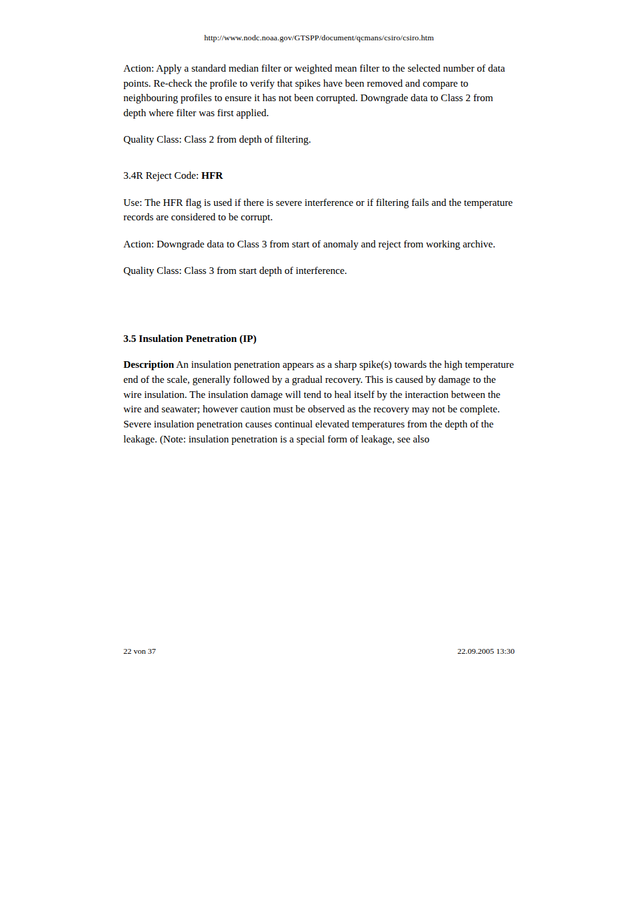http://www.nodc.noaa.gov/GTSPP/document/qcmans/csiro/csiro.htm
Action: Apply a standard median filter or weighted mean filter to the selected number of data points. Re-check the profile to verify that spikes have been removed and compare to neighbouring profiles to ensure it has not been corrupted. Downgrade data to Class 2 from depth where filter was first applied.
Quality Class: Class 2 from depth of filtering.
3.4R Reject Code: HFR
Use: The HFR flag is used if there is severe interference or if filtering fails and the temperature records are considered to be corrupt.
Action: Downgrade data to Class 3 from start of anomaly and reject from working archive.
Quality Class: Class 3 from start depth of interference.
3.5 Insulation Penetration (IP)
Description An insulation penetration appears as a sharp spike(s) towards the high temperature end of the scale, generally followed by a gradual recovery. This is caused by damage to the wire insulation. The insulation damage will tend to heal itself by the interaction between the wire and seawater; however caution must be observed as the recovery may not be complete. Severe insulation penetration causes continual elevated temperatures from the depth of the leakage. (Note: insulation penetration is a special form of leakage, see also
22 von 37 22.09.2005 13:30